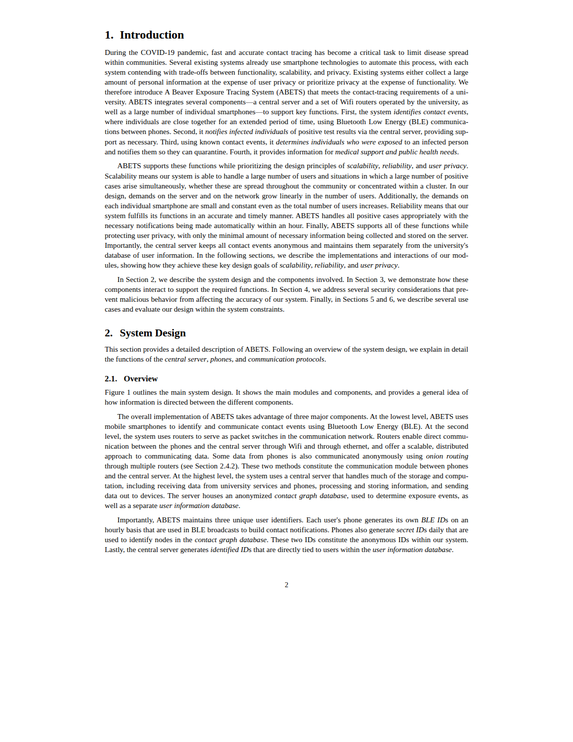1. Introduction
During the COVID-19 pandemic, fast and accurate contact tracing has become a critical task to limit disease spread within communities. Several existing systems already use smartphone technologies to automate this process, with each system contending with trade-offs between functionality, scalability, and privacy. Existing systems either collect a large amount of personal information at the expense of user privacy or prioritize privacy at the expense of functionality. We therefore introduce A Beaver Exposure Tracing System (ABETS) that meets the contact-tracing requirements of a university. ABETS integrates several components—a central server and a set of Wifi routers operated by the university, as well as a large number of individual smartphones—to support key functions. First, the system identifies contact events, where individuals are close together for an extended period of time, using Bluetooth Low Energy (BLE) communications between phones. Second, it notifies infected individuals of positive test results via the central server, providing support as necessary. Third, using known contact events, it determines individuals who were exposed to an infected person and notifies them so they can quarantine. Fourth, it provides information for medical support and public health needs.
ABETS supports these functions while prioritizing the design principles of scalability, reliability, and user privacy. Scalability means our system is able to handle a large number of users and situations in which a large number of positive cases arise simultaneously, whether these are spread throughout the community or concentrated within a cluster. In our design, demands on the server and on the network grow linearly in the number of users. Additionally, the demands on each individual smartphone are small and constant even as the total number of users increases. Reliability means that our system fulfills its functions in an accurate and timely manner. ABETS handles all positive cases appropriately with the necessary notifications being made automatically within an hour. Finally, ABETS supports all of these functions while protecting user privacy, with only the minimal amount of necessary information being collected and stored on the server. Importantly, the central server keeps all contact events anonymous and maintains them separately from the university's database of user information. In the following sections, we describe the implementations and interactions of our modules, showing how they achieve these key design goals of scalability, reliability, and user privacy.
In Section 2, we describe the system design and the components involved. In Section 3, we demonstrate how these components interact to support the required functions. In Section 4, we address several security considerations that prevent malicious behavior from affecting the accuracy of our system. Finally, in Sections 5 and 6, we describe several use cases and evaluate our design within the system constraints.
2. System Design
This section provides a detailed description of ABETS. Following an overview of the system design, we explain in detail the functions of the central server, phones, and communication protocols.
2.1. Overview
Figure 1 outlines the main system design. It shows the main modules and components, and provides a general idea of how information is directed between the different components.
The overall implementation of ABETS takes advantage of three major components. At the lowest level, ABETS uses mobile smartphones to identify and communicate contact events using Bluetooth Low Energy (BLE). At the second level, the system uses routers to serve as packet switches in the communication network. Routers enable direct communication between the phones and the central server through Wifi and through ethernet, and offer a scalable, distributed approach to communicating data. Some data from phones is also communicated anonymously using onion routing through multiple routers (see Section 2.4.2). These two methods constitute the communication module between phones and the central server. At the highest level, the system uses a central server that handles much of the storage and computation, including receiving data from university services and phones, processing and storing information, and sending data out to devices. The server houses an anonymized contact graph database, used to determine exposure events, as well as a separate user information database.
Importantly, ABETS maintains three unique user identifiers. Each user's phone generates its own BLE IDs on an hourly basis that are used in BLE broadcasts to build contact notifications. Phones also generate secret IDs daily that are used to identify nodes in the contact graph database. These two IDs constitute the anonymous IDs within our system. Lastly, the central server generates identified IDs that are directly tied to users within the user information database.
2